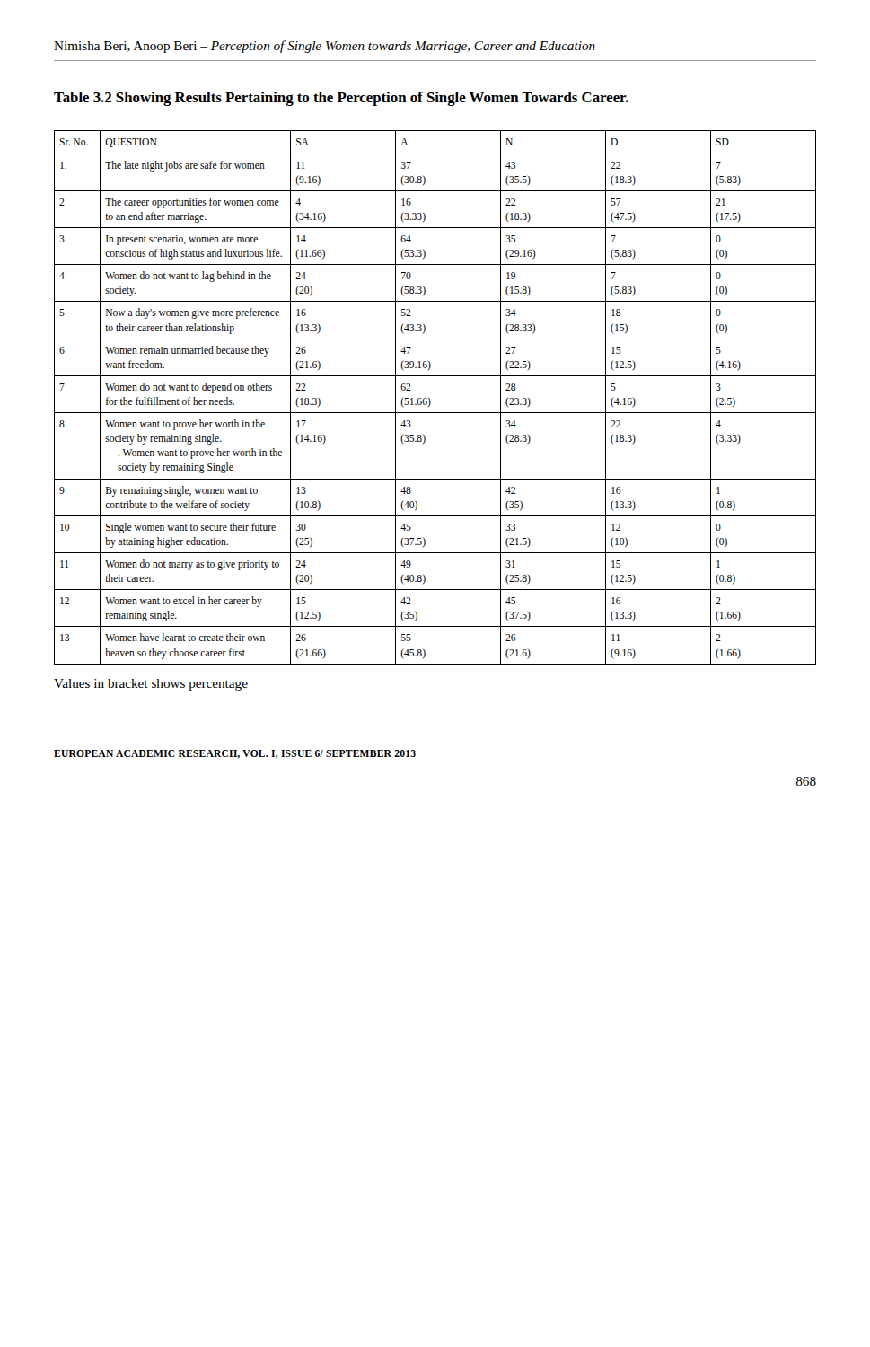Nimisha Beri, Anoop Beri – Perception of Single Women towards Marriage, Career and Education
Table 3.2 Showing Results Pertaining to the Perception of Single Women Towards Career.
| Sr. No. | QUESTION | SA | A | N | D | SD |
| --- | --- | --- | --- | --- | --- | --- |
| 1. | The late night jobs are safe for women | 11 (9.16) | 37 (30.8) | 43 (35.5) | 22 (18.3) | 7 (5.83) |
| 2 | The career opportunities for women come to an end after marriage. | 4 (34.16) | 16 (3.33) | 22 (18.3) | 57 (47.5) | 21 (17.5) |
| 3 | In present scenario, women are more conscious of high status and luxurious life. | 14 (11.66) | 64 (53.3) | 35 (29.16) | 7 (5.83) | 0 (0) |
| 4 | Women do not want to lag behind in the society. | 24 (20) | 70 (58.3) | 19 (15.8) | 7 (5.83) | 0 (0) |
| 5 | Now a day's women give more preference to their career than relationship | 16 (13.3) | 52 (43.3) | 34 (28.33) | 18 (15) | 0 (0) |
| 6 | Women remain unmarried because they want freedom. | 26 (21.6) | 47 (39.16) | 27 (22.5) | 15 (12.5) | 5 (4.16) |
| 7 | Women do not want to depend on others for the fulfillment of her needs. | 22 (18.3) | 62 (51.66) | 28 (23.3) | 5 (4.16) | 3 (2.5) |
| 8 | Women want to prove her worth in the society by remaining single. . Women want to prove her worth in the society by remaining Single | 17 (14.16) | 43 (35.8) | 34 (28.3) | 22 (18.3) | 4 (3.33) |
| 9 | By remaining single, women want to contribute to the welfare of society | 13 (10.8) | 48 (40) | 42 (35) | 16 (13.3) | 1 (0.8) |
| 10 | Single women want to secure their future by attaining higher education. | 30 (25) | 45 (37.5) | 33 (21.5) | 12 (10) | 0 (0) |
| 11 | Women do not marry as to give priority to their career. | 24 (20) | 49 (40.8) | 31 (25.8) | 15 (12.5) | 1 (0.8) |
| 12 | Women want to excel in her career by remaining single. | 15 (12.5) | 42 (35) | 45 (37.5) | 16 (13.3) | 2 (1.66) |
| 13 | Women have learnt to create their own heaven so they choose career first | 26 (21.66) | 55 (45.8) | 26 (21.6) | 11 (9.16) | 2 (1.66) |
Values in bracket shows percentage
EUROPEAN ACADEMIC RESEARCH, VOL. I, ISSUE 6/ SEPTEMBER 2013
868